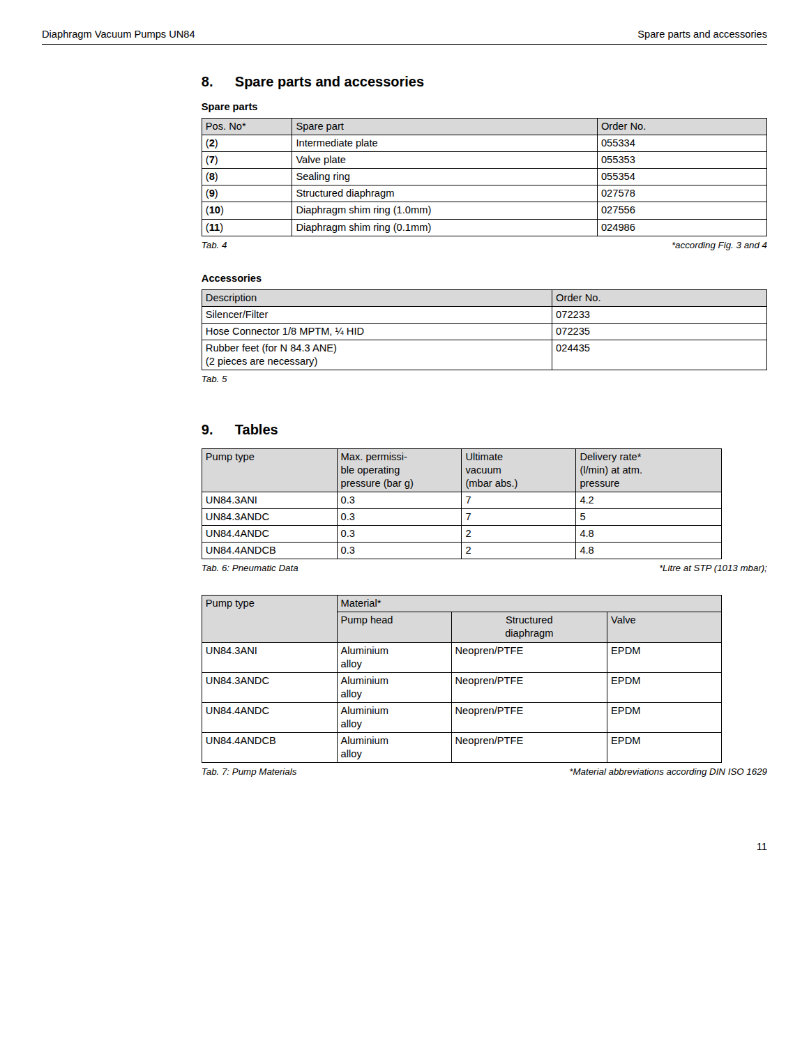Diaphragm Vacuum Pumps UN84 Spare parts and accessories
8. Spare parts and accessories
Spare parts
| Pos. No* | Spare part | Order No. |
| --- | --- | --- |
| ( 2 ) | Intermediate plate | 055334 |
| ( 7 ) | Valve plate | 055353 |
| ( 8 ) | Sealing ring | 055354 |
| ( 9 ) | Structured diaphragm | 027578 |
| ( 10 ) | Diaphragm shim ring (1.0mm) | 027556 |
| ( 11 ) | Diaphragm shim ring (0.1mm) | 024986 |
Tab. 4 *according Fig. 3 and 4
Accessories
| Description | Order No. |
| --- | --- |
| Silencer/Filter | 072233 |
| Hose Connector 1/8 MPTM, ¼ HID | 072235 |
| Rubber feet (for N 84.3 ANE) (2 pieces are necessary) | 024435 |
Tab. 5
9. Tables
| Pump type | Max. permissi- ble operating pressure (bar g) | Ultimate vacuum (mbar abs.) | Delivery rate* (l/min) at atm. pressure |
| --- | --- | --- | --- |
| UN84.3ANI | 0.3 | 7 | 4.2 |
| UN84.3ANDC | 0.3 | 7 | 5 |
| UN84.4ANDC | 0.3 | 2 | 4.8 |
| UN84.4ANDCB | 0.3 | 2 | 4.8 |
Tab. 6: Pneumatic Data *Litre at STP (1013 mbar);
| Pump type | Material* |
| --- | --- |
| Pump head | Structured diaphragm | Valve |
| UN84.3ANI | Aluminium alloy | Neopren/PTFE | EPDM |
| UN84.3ANDC | Aluminium alloy | Neopren/PTFE | EPDM |
| UN84.4ANDC | Aluminium alloy | Neopren/PTFE | EPDM |
| UN84.4ANDCB | Aluminium alloy | Neopren/PTFE | EPDM |
Tab. 7: Pump Materials *Material abbreviations according DIN ISO 1629
11